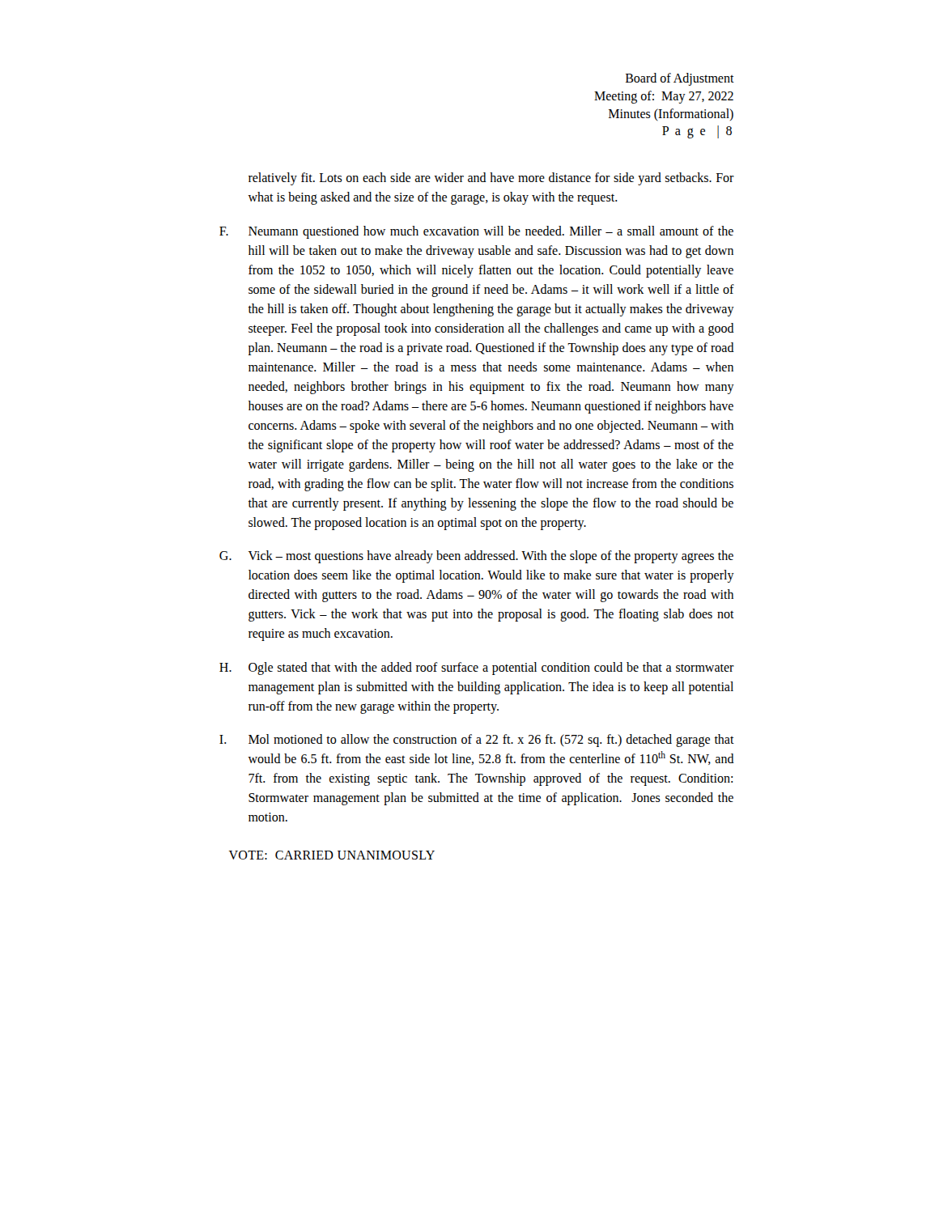Board of Adjustment
Meeting of: May 27, 2022
Minutes (Informational)
P a g e | 8
relatively fit. Lots on each side are wider and have more distance for side yard setbacks. For what is being asked and the size of the garage, is okay with the request.
F. Neumann questioned how much excavation will be needed. Miller – a small amount of the hill will be taken out to make the driveway usable and safe. Discussion was had to get down from the 1052 to 1050, which will nicely flatten out the location. Could potentially leave some of the sidewall buried in the ground if need be. Adams – it will work well if a little of the hill is taken off. Thought about lengthening the garage but it actually makes the driveway steeper. Feel the proposal took into consideration all the challenges and came up with a good plan. Neumann – the road is a private road. Questioned if the Township does any type of road maintenance. Miller – the road is a mess that needs some maintenance. Adams – when needed, neighbors brother brings in his equipment to fix the road. Neumann how many houses are on the road? Adams – there are 5-6 homes. Neumann questioned if neighbors have concerns. Adams – spoke with several of the neighbors and no one objected. Neumann – with the significant slope of the property how will roof water be addressed? Adams – most of the water will irrigate gardens. Miller – being on the hill not all water goes to the lake or the road, with grading the flow can be split. The water flow will not increase from the conditions that are currently present. If anything by lessening the slope the flow to the road should be slowed. The proposed location is an optimal spot on the property.
G. Vick – most questions have already been addressed. With the slope of the property agrees the location does seem like the optimal location. Would like to make sure that water is properly directed with gutters to the road. Adams – 90% of the water will go towards the road with gutters. Vick – the work that was put into the proposal is good. The floating slab does not require as much excavation.
H. Ogle stated that with the added roof surface a potential condition could be that a stormwater management plan is submitted with the building application. The idea is to keep all potential run-off from the new garage within the property.
I. Mol motioned to allow the construction of a 22 ft. x 26 ft. (572 sq. ft.) detached garage that would be 6.5 ft. from the east side lot line, 52.8 ft. from the centerline of 110th St. NW, and 7ft. from the existing septic tank. The Township approved of the request. Condition: Stormwater management plan be submitted at the time of application. Jones seconded the motion.
VOTE: CARRIED UNANIMOUSLY